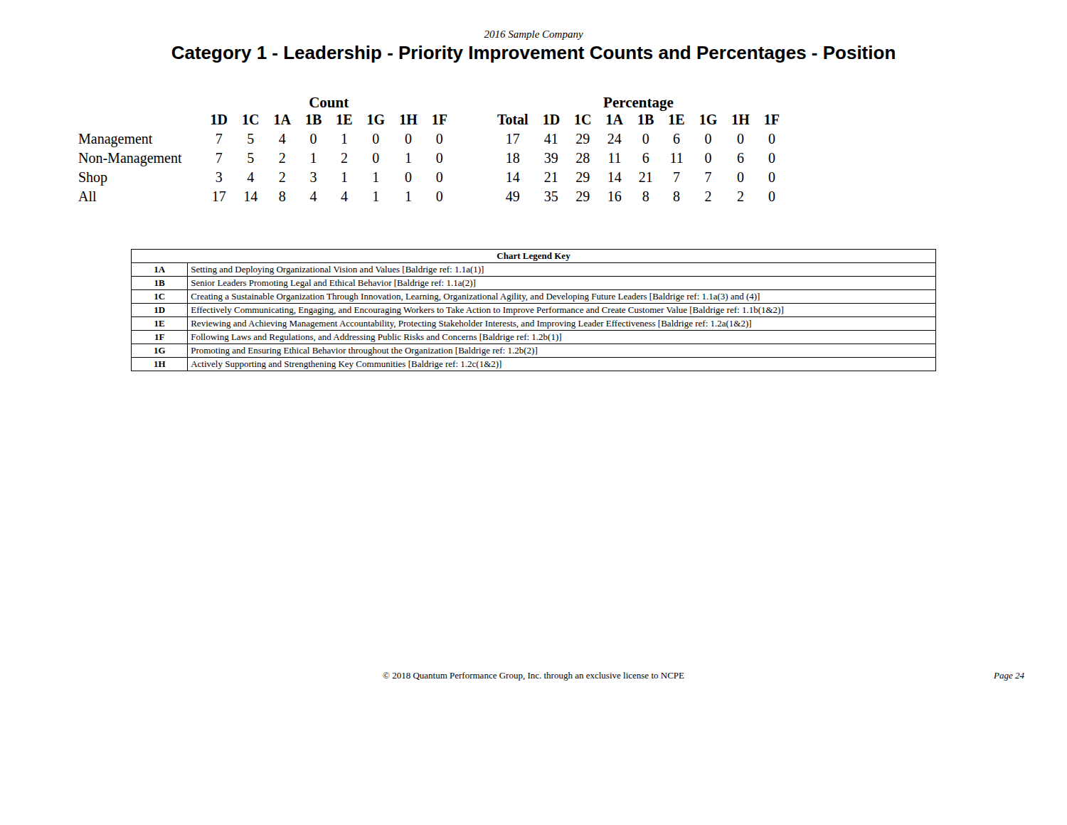2016 Sample Company
Category 1 - Leadership - Priority Improvement Counts and Percentages - Position
| | Count | | Percentage |
| --- | --- | --- | --- |
| | 1D | 1C | 1A | 1B | 1E | 1G | 1H | 1F | | Total | 1D | 1C | 1A | 1B | 1E | 1G | 1H | 1F |
| Management | 7 | 5 | 4 | 0 | 1 | 0 | 0 | 0 | | 17 | 41 | 29 | 24 | 0 | 6 | 0 | 0 | 0 |
| Non-Management | 7 | 5 | 2 | 1 | 2 | 0 | 1 | 0 | | 18 | 39 | 28 | 11 | 6 | 11 | 0 | 6 | 0 |
| Shop | 3 | 4 | 2 | 3 | 1 | 1 | 0 | 0 | | 14 | 21 | 29 | 14 | 21 | 7 | 7 | 0 | 0 |
| All | 17 | 14 | 8 | 4 | 4 | 1 | 1 | 0 | | 49 | 35 | 29 | 16 | 8 | 8 | 2 | 2 | 0 |
Chart Legend Key
| 1A | Setting and Deploying Organizational Vision and Values [Baldrige ref: 1.1a(1)] |
| 1B | Senior Leaders Promoting Legal and Ethical Behavior [Baldrige ref: 1.1a(2)] |
| 1C | Creating a Sustainable Organization Through Innovation, Learning, Organizational Agility, and Developing Future Leaders [Baldrige ref: 1.1a(3) and (4)] |
| 1D | Effectively Communicating, Engaging, and Encouraging Workers to Take Action to Improve Performance and Create Customer Value [Baldrige ref: 1.1b(1&2)] |
| 1E | Reviewing and Achieving Management Accountability, Protecting Stakeholder Interests, and Improving Leader Effectiveness [Baldrige ref: 1.2a(1&2)] |
| 1F | Following Laws and Regulations, and Addressing Public Risks and Concerns [Baldrige ref: 1.2b(1)] |
| 1G | Promoting and Ensuring Ethical Behavior throughout the Organization [Baldrige ref: 1.2b(2)] |
| 1H | Actively Supporting and Strengthening Key Communities [Baldrige ref: 1.2c(1&2)] |
© 2018 Quantum Performance Group, Inc. through an exclusive license to NCPE
Page 24